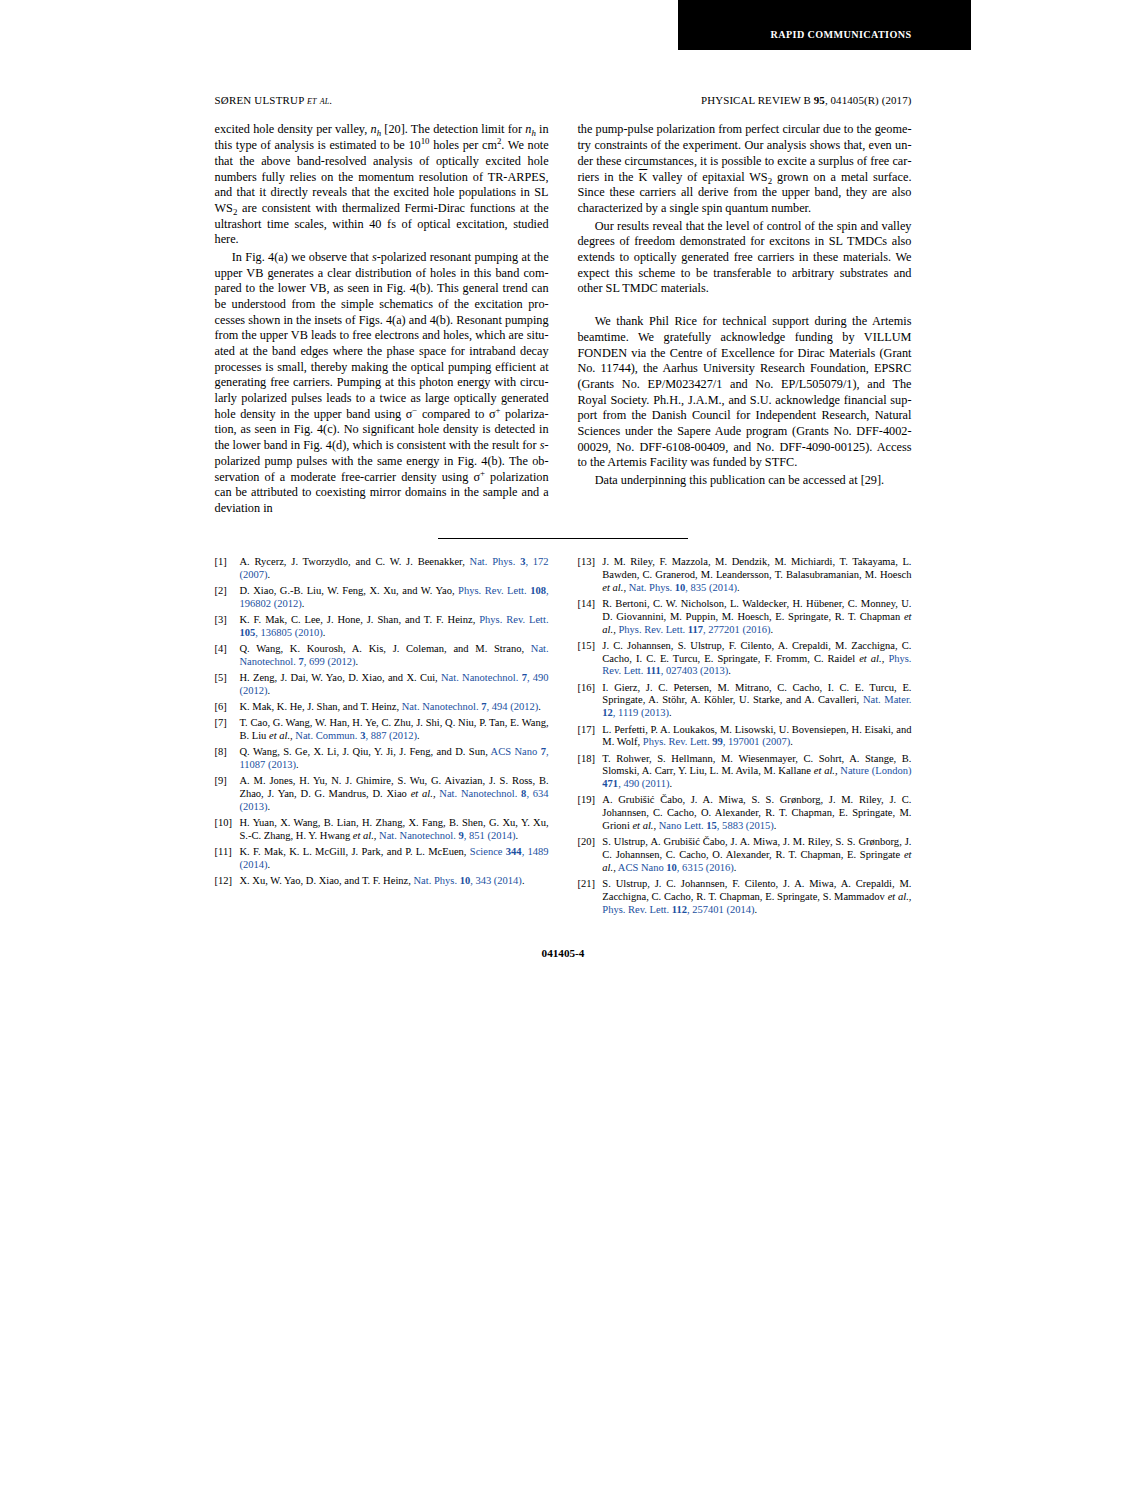RAPID COMMUNICATIONS
SØREN ULSTRUP et al.
PHYSICAL REVIEW B 95, 041405(R) (2017)
excited hole density per valley, nh [20]. The detection limit for nh in this type of analysis is estimated to be 1010 holes per cm2. We note that the above band-resolved analysis of optically excited hole numbers fully relies on the momentum resolution of TR-ARPES, and that it directly reveals that the excited hole populations in SL WS2 are consistent with thermalized Fermi-Dirac functions at the ultrashort time scales, within 40 fs of optical excitation, studied here.
In Fig. 4(a) we observe that s-polarized resonant pumping at the upper VB generates a clear distribution of holes in this band compared to the lower VB, as seen in Fig. 4(b). This general trend can be understood from the simple schematics of the excitation processes shown in the insets of Figs. 4(a) and 4(b). Resonant pumping from the upper VB leads to free electrons and holes, which are situated at the band edges where the phase space for intraband decay processes is small, thereby making the optical pumping efficient at generating free carriers. Pumping at this photon energy with circularly polarized pulses leads to a twice as large optically generated hole density in the upper band using σ− compared to σ+ polarization, as seen in Fig. 4(c). No significant hole density is detected in the lower band in Fig. 4(d), which is consistent with the result for s-polarized pump pulses with the same energy in Fig. 4(b). The observation of a moderate free-carrier density using σ+ polarization can be attributed to coexisting mirror domains in the sample and a deviation in
the pump-pulse polarization from perfect circular due to the geometry constraints of the experiment. Our analysis shows that, even under these circumstances, it is possible to excite a surplus of free carriers in the K valley of epitaxial WS2 grown on a metal surface. Since these carriers all derive from the upper band, they are also characterized by a single spin quantum number.
Our results reveal that the level of control of the spin and valley degrees of freedom demonstrated for excitons in SL TMDCs also extends to optically generated free carriers in these materials. We expect this scheme to be transferable to arbitrary substrates and other SL TMDC materials.
We thank Phil Rice for technical support during the Artemis beamtime. We gratefully acknowledge funding by VILLUM FONDEN via the Centre of Excellence for Dirac Materials (Grant No. 11744), the Aarhus University Research Foundation, EPSRC (Grants No. EP/M023427/1 and No. EP/L505079/1), and The Royal Society. Ph.H., J.A.M., and S.U. acknowledge financial support from the Danish Council for Independent Research, Natural Sciences under the Sapere Aude program (Grants No. DFF-4002-00029, No. DFF-6108-00409, and No. DFF-4090-00125). Access to the Artemis Facility was funded by STFC.
Data underpinning this publication can be accessed at [29].
A. Rycerz, J. Tworzydlo, and C. W. J. Beenakker, Nat. Phys. 3, 172 (2007).
D. Xiao, G.-B. Liu, W. Feng, X. Xu, and W. Yao, Phys. Rev. Lett. 108, 196802 (2012).
K. F. Mak, C. Lee, J. Hone, J. Shan, and T. F. Heinz, Phys. Rev. Lett. 105, 136805 (2010).
Q. Wang, K. Kourosh, A. Kis, J. Coleman, and M. Strano, Nat. Nanotechnol. 7, 699 (2012).
H. Zeng, J. Dai, W. Yao, D. Xiao, and X. Cui, Nat. Nanotechnol. 7, 490 (2012).
K. Mak, K. He, J. Shan, and T. Heinz, Nat. Nanotechnol. 7, 494 (2012).
T. Cao, G. Wang, W. Han, H. Ye, C. Zhu, J. Shi, Q. Niu, P. Tan, E. Wang, B. Liu et al., Nat. Commun. 3, 887 (2012).
Q. Wang, S. Ge, X. Li, J. Qiu, Y. Ji, J. Feng, and D. Sun, ACS Nano 7, 11087 (2013).
A. M. Jones, H. Yu, N. J. Ghimire, S. Wu, G. Aivazian, J. S. Ross, B. Zhao, J. Yan, D. G. Mandrus, D. Xiao et al., Nat. Nanotechnol. 8, 634 (2013).
H. Yuan, X. Wang, B. Lian, H. Zhang, X. Fang, B. Shen, G. Xu, Y. Xu, S.-C. Zhang, H. Y. Hwang et al., Nat. Nanotechnol. 9, 851 (2014).
K. F. Mak, K. L. McGill, J. Park, and P. L. McEuen, Science 344, 1489 (2014).
X. Xu, W. Yao, D. Xiao, and T. F. Heinz, Nat. Phys. 10, 343 (2014).
J. M. Riley, F. Mazzola, M. Dendzik, M. Michiardi, T. Takayama, L. Bawden, C. Granerod, M. Leandersson, T. Balasubramanian, M. Hoesch et al., Nat. Phys. 10, 835 (2014).
R. Bertoni, C. W. Nicholson, L. Waldecker, H. Hübener, C. Monney, U. D. Giovannini, M. Puppin, M. Hoesch, E. Springate, R. T. Chapman et al., Phys. Rev. Lett. 117, 277201 (2016).
J. C. Johannsen, S. Ulstrup, F. Cilento, A. Crepaldi, M. Zacchigna, C. Cacho, I. C. E. Turcu, E. Springate, F. Fromm, C. Raidel et al., Phys. Rev. Lett. 111, 027403 (2013).
I. Gierz, J. C. Petersen, M. Mitrano, C. Cacho, I. C. E. Turcu, E. Springate, A. Stöhr, A. Köhler, U. Starke, and A. Cavalleri, Nat. Mater. 12, 1119 (2013).
L. Perfetti, P. A. Loukakos, M. Lisowski, U. Bovensiepen, H. Eisaki, and M. Wolf, Phys. Rev. Lett. 99, 197001 (2007).
T. Rohwer, S. Hellmann, M. Wiesenmayer, C. Sohrt, A. Stange, B. Slomski, A. Carr, Y. Liu, L. M. Avila, M. Kallane et al., Nature (London) 471, 490 (2011).
A. Grubišić Čabo, J. A. Miwa, S. S. Grønborg, J. M. Riley, J. C. Johannsen, C. Cacho, O. Alexander, R. T. Chapman, E. Springate, M. Grioni et al., Nano Lett. 15, 5883 (2015).
S. Ulstrup, A. Grubišić Čabo, J. A. Miwa, J. M. Riley, S. S. Grønborg, J. C. Johannsen, C. Cacho, O. Alexander, R. T. Chapman, E. Springate et al., ACS Nano 10, 6315 (2016).
S. Ulstrup, J. C. Johannsen, F. Cilento, J. A. Miwa, A. Crepaldi, M. Zacchigna, C. Cacho, R. T. Chapman, E. Springate, S. Mammadov et al., Phys. Rev. Lett. 112, 257401 (2014).
041405-4